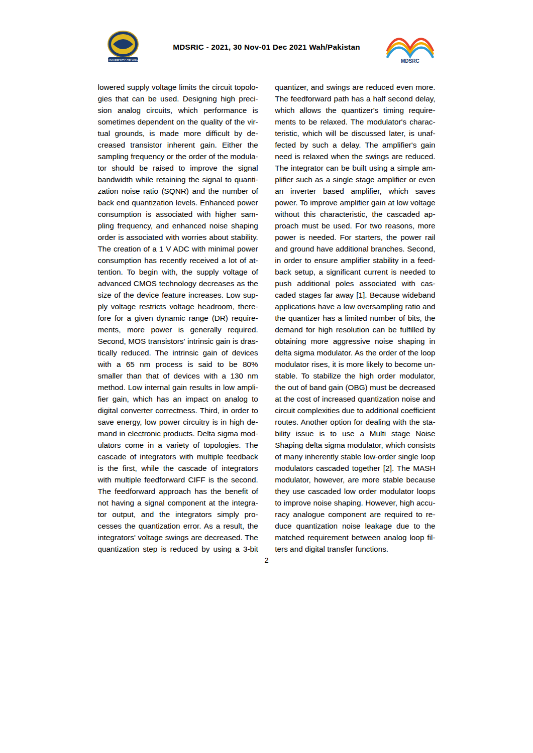UNIVERSITY OF WAH
MDSRIC - 2021, 30 Nov-01 Dec 2021 Wah/Pakistan
MDSRC
lowered supply voltage limits the circuit topologies that can be used. Designing high precision analog circuits, which performance is sometimes dependent on the quality of the virtual grounds, is made more difficult by decreased transistor inherent gain. Either the sampling frequency or the order of the modulator should be raised to improve the signal bandwidth while retaining the signal to quantization noise ratio (SQNR) and the number of back end quantization levels. Enhanced power consumption is associated with higher sampling frequency, and enhanced noise shaping order is associated with worries about stability. The creation of a 1 V ADC with minimal power consumption has recently received a lot of attention. To begin with, the supply voltage of advanced CMOS technology decreases as the size of the device feature increases. Low supply voltage restricts voltage headroom, therefore for a given dynamic range (DR) requirements, more power is generally required. Second, MOS transistors' intrinsic gain is drastically reduced. The intrinsic gain of devices with a 65 nm process is said to be 80% smaller than that of devices with a 130 nm method. Low internal gain results in low amplifier gain, which has an impact on analog to digital converter correctness. Third, in order to save energy, low power circuitry is in high demand in electronic products. Delta sigma modulators come in a variety of topologies. The cascade of integrators with multiple feedback is the first, while the cascade of integrators with multiple feedforward CIFF is the second. The feedforward approach has the benefit of not having a signal component at the integrator output, and the integrators simply processes the quantization error. As a result, the integrators' voltage swings are decreased. The quantization step is reduced by using a 3-bit quantizer, and swings are reduced even more. The feedforward path has a half second delay, which allows the quantizer's timing requirements to be relaxed. The modulator's characteristic, which will be discussed later, is unaffected by such a delay. The amplifier's gain need is relaxed when the swings are reduced. The integrator can be built using a simple amplifier such as a single stage amplifier or even an inverter based amplifier, which saves power. To improve amplifier gain at low voltage without this characteristic, the cascaded approach must be used. For two reasons, more power is needed. For starters, the power rail and ground have additional branches. Second, in order to ensure amplifier stability in a feedback setup, a significant current is needed to push additional poles associated with cascaded stages far away [1]. Because wideband applications have a low oversampling ratio and the quantizer has a limited number of bits, the demand for high resolution can be fulfilled by obtaining more aggressive noise shaping in delta sigma modulator. As the order of the loop modulator rises, it is more likely to become unstable. To stabilize the high order modulator, the out of band gain (OBG) must be decreased at the cost of increased quantization noise and circuit complexities due to additional coefficient routes. Another option for dealing with the stability issue is to use a Multi stage Noise Shaping delta sigma modulator, which consists of many inherently stable low-order single loop modulators cascaded together [2]. The MASH modulator, however, are more stable because they use cascaded low order modulator loops to improve noise shaping. However, high accuracy analogue component are required to reduce quantization noise leakage due to the matched requirement between analog loop filters and digital transfer functions.
2